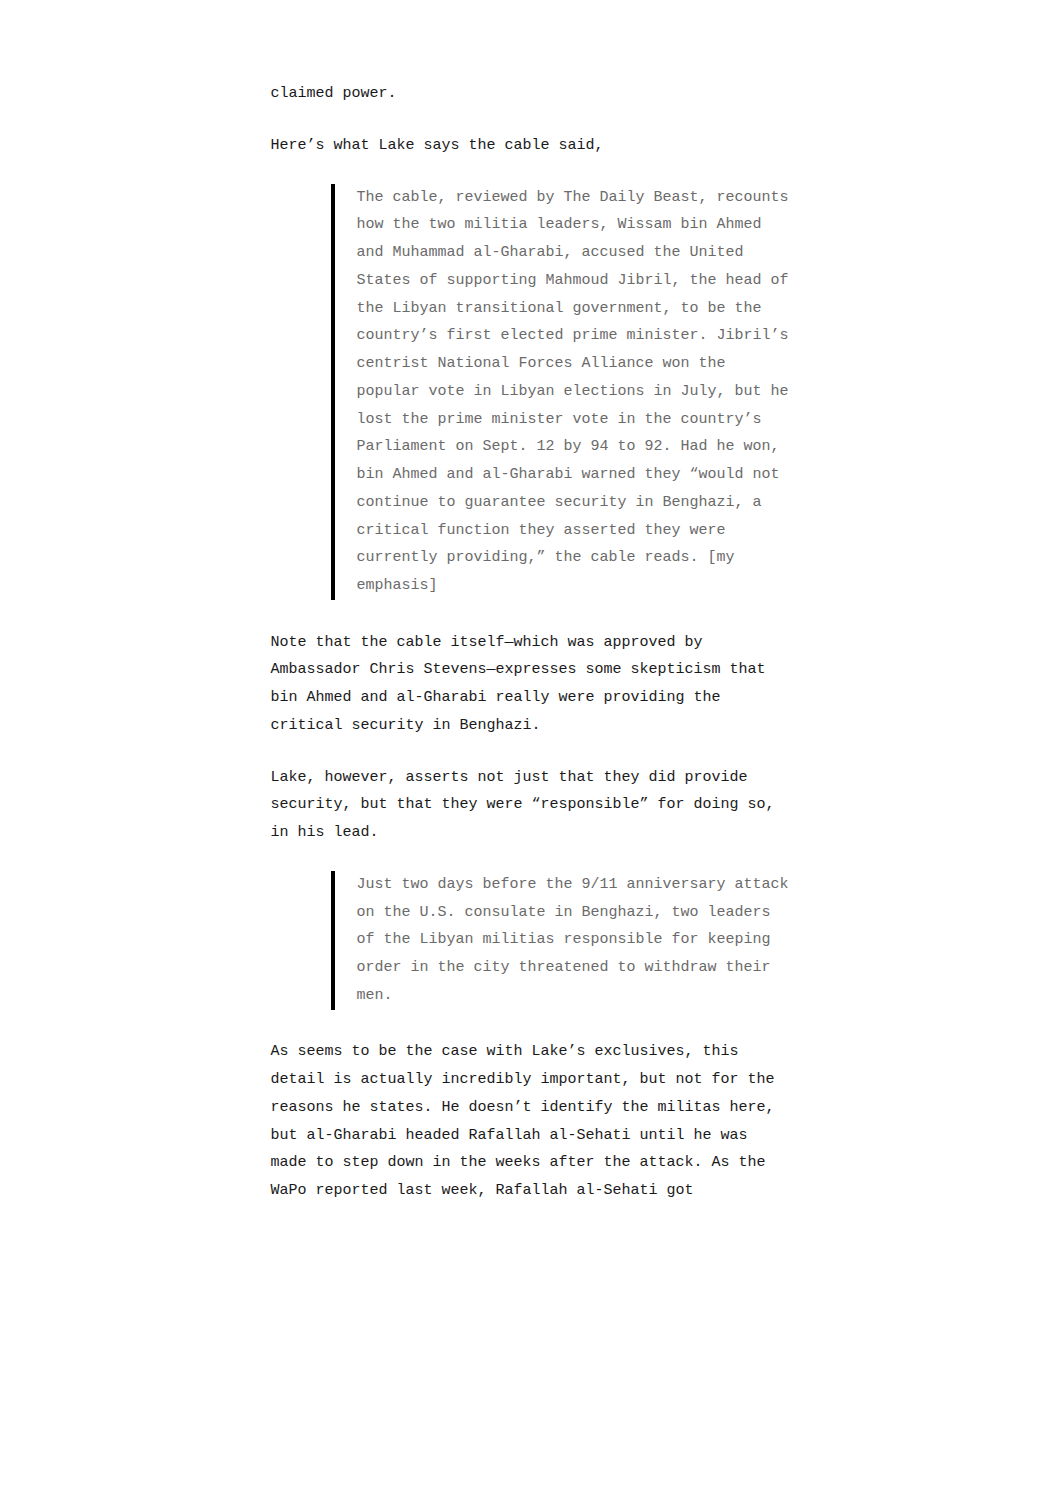claimed power.
Here’s what Lake says the cable said,
The cable, reviewed by The Daily Beast, recounts how the two militia leaders, Wissam bin Ahmed and Muhammad al-Gharabi, accused the United States of supporting Mahmoud Jibril, the head of the Libyan transitional government, to be the country’s first elected prime minister. Jibril’s centrist National Forces Alliance won the popular vote in Libyan elections in July, but he lost the prime minister vote in the country’s Parliament on Sept. 12 by 94 to 92. Had he won, bin Ahmed and al-Gharabi warned they “would not continue to guarantee security in Benghazi, a critical function they asserted they were currently providing,” the cable reads. [my emphasis]
Note that the cable itself—which was approved by Ambassador Chris Stevens—expresses some skepticism that bin Ahmed and al-Gharabi really were providing the critical security in Benghazi.
Lake, however, asserts not just that they did provide security, but that they were “responsible” for doing so, in his lead.
Just two days before the 9/11 anniversary attack on the U.S. consulate in Benghazi, two leaders of the Libyan militias responsible for keeping order in the city threatened to withdraw their men.
As seems to be the case with Lake’s exclusives, this detail is actually incredibly important, but not for the reasons he states. He doesn’t identify the militas here, but al-Gharabi headed Rafallah al-Sehati until he was made to step down in the weeks after the attack. As the WaPo reported last week, Rafallah al-Sehati got